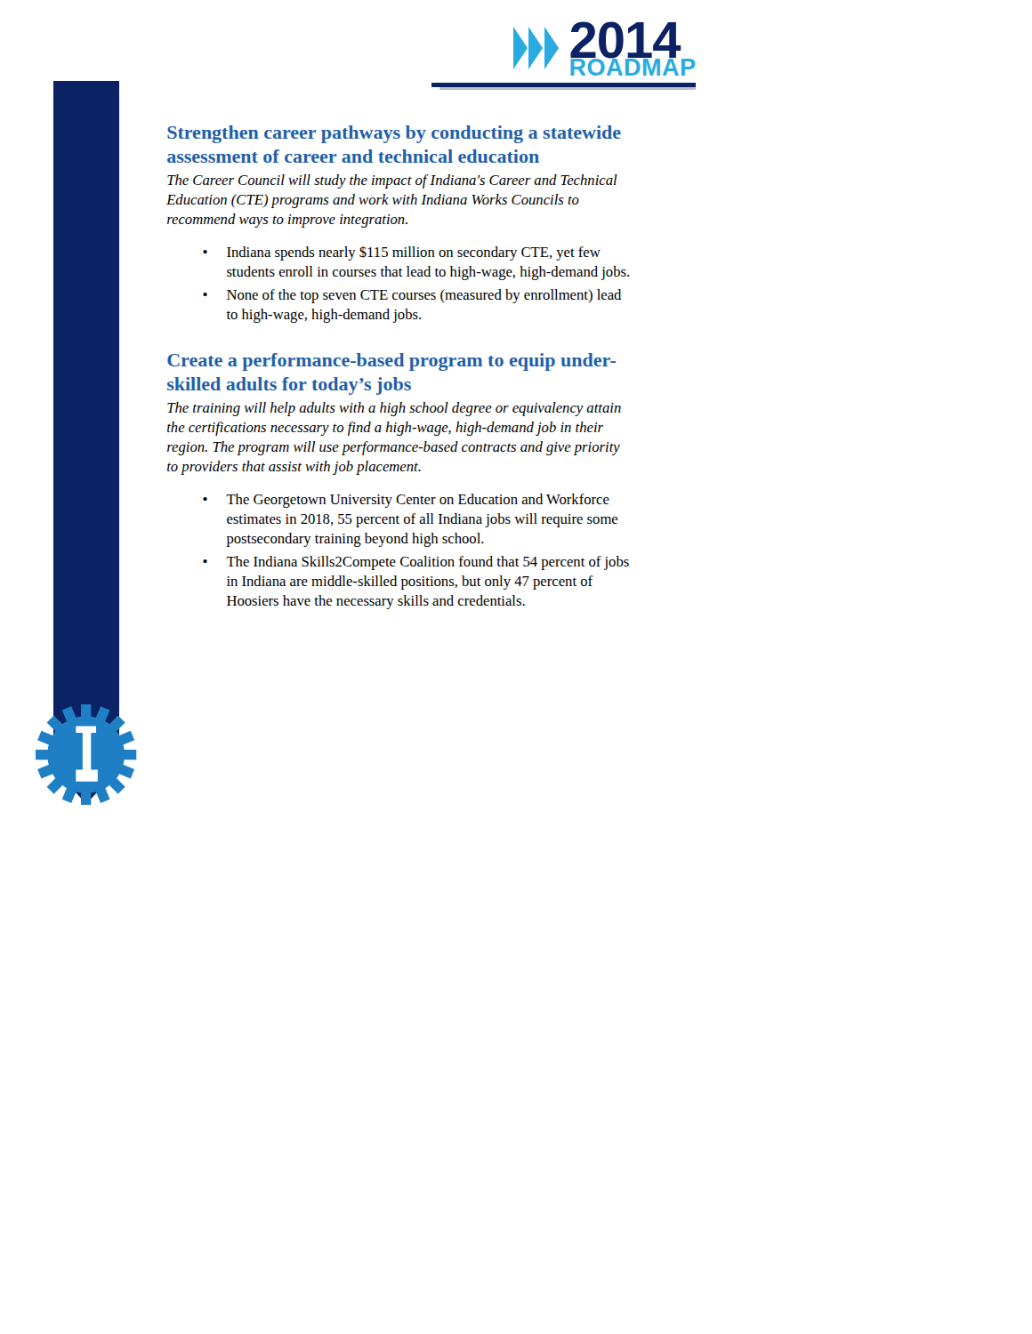2014 ROADMAP
Strengthen career pathways by conducting a statewide assessment of career and technical education
The Career Council will study the impact of Indiana's Career and Technical Education (CTE) programs and work with Indiana Works Councils to recommend ways to improve integration.
Indiana spends nearly $115 million on secondary CTE, yet few students enroll in courses that lead to high-wage, high-demand jobs.
None of the top seven CTE courses (measured by enrollment) lead to high-wage, high-demand jobs.
Create a performance-based program to equip under-skilled adults for today’s jobs
The training will help adults with a high school degree or equivalency attain the certifications necessary to find a high-wage, high-demand job in their region. The program will use performance-based contracts and give priority to providers that assist with job placement.
The Georgetown University Center on Education and Workforce estimates in 2018, 55 percent of all Indiana jobs will require some postsecondary training beyond high school.
The Indiana Skills2Compete Coalition found that 54 percent of jobs in Indiana are middle-skilled positions, but only 47 percent of Hoosiers have the necessary skills and credentials.